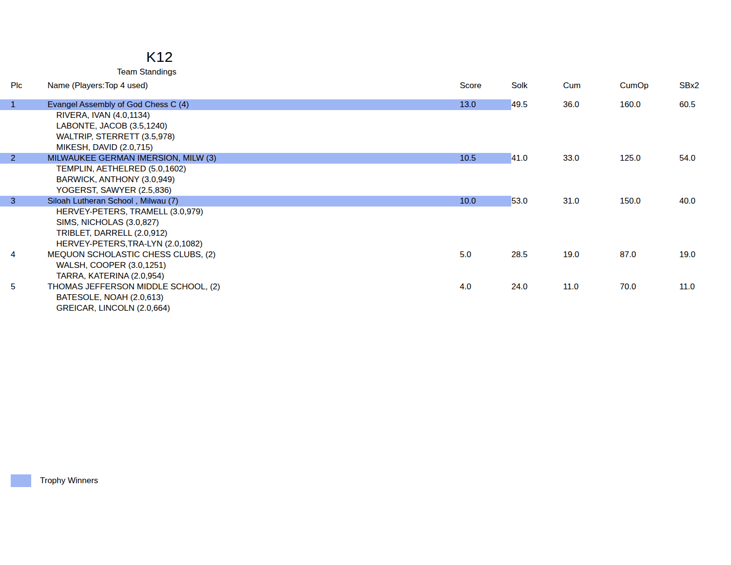K12
Team Standings
| Plc | Name (Players:Top 4 used) | Score | Solk | Cum | CumOp | SBx2 |
| --- | --- | --- | --- | --- | --- | --- |
| 1 | Evangel Assembly of God Chess C (4) | 13.0 | 49.5 | 36.0 | 160.0 | 60.5 |
| | RIVERA, IVAN (4.0,1134) | |
| | LABONTE, JACOB (3.5,1240) | |
| | WALTRIP, STERRETT (3.5,978) | |
| | MIKESH, DAVID (2.0,715) | |
| 2 | MILWAUKEE GERMAN IMERSION, MILW (3) | 10.5 | 41.0 | 33.0 | 125.0 | 54.0 |
| | TEMPLIN, AETHELRED (5.0,1602) | |
| | BARWICK, ANTHONY (3.0,949) | |
| | YOGERST, SAWYER (2.5,836) | |
| 3 | Siloah Lutheran School , Milwau (7) | 10.0 | 53.0 | 31.0 | 150.0 | 40.0 |
| | HERVEY-PETERS, TRAMELL (3.0,979) | |
| | SIMS, NICHOLAS (3.0,827) | |
| | TRIBLET, DARRELL (2.0,912) | |
| | HERVEY-PETERS,TRA-LYN (2.0,1082) | |
| 4 | MEQUON SCHOLASTIC CHESS CLUBS, (2) | 5.0 | 28.5 | 19.0 | 87.0 | 19.0 |
| | WALSH, COOPER (3.0,1251) | |
| | TARRA, KATERINA (2.0,954) | |
| 5 | THOMAS JEFFERSON MIDDLE SCHOOL, (2) | 4.0 | 24.0 | 11.0 | 70.0 | 11.0 |
| | BATESOLE, NOAH (2.0,613) | |
| | GREICAR, LINCOLN (2.0,664) | |
Trophy Winners